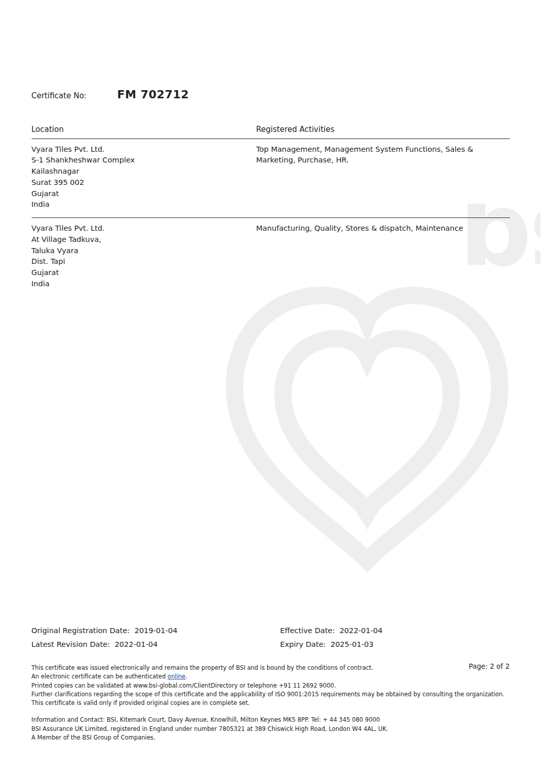bsi.
Certificate No: FM 702712
| Location | Registered Activities |
| --- | --- |
| Vyara Tiles Pvt. Ltd. S-1 Shankheshwar Complex Kailashnagar Surat 395 002 Gujarat India | Top Management, Management System Functions, Sales & Marketing, Purchase, HR. |
| Vyara Tiles Pvt. Ltd. At Village Tadkuva, Taluka Vyara Dist. Tapi Gujarat India | Manufacturing, Quality, Stores & dispatch, Maintenance |
Original Registration Date: 2019-01-04
Effective Date: 2022-01-04
Latest Revision Date: 2022-01-04
Expiry Date: 2025-01-03
Page: 2 of 2
This certificate was issued electronically and remains the property of BSI and is bound by the conditions of contract.
An electronic certificate can be authenticated online.
Printed copies can be validated at www.bsi-global.com/ClientDirectory or telephone +91 11 2692 9000.
Further clarifications regarding the scope of this certificate and the applicability of ISO 9001:2015 requirements may be obtained by consulting the organization.
This certificate is valid only if provided original copies are in complete set.
Information and Contact: BSI, Kitemark Court, Davy Avenue, Knowlhill, Milton Keynes MK5 8PP. Tel: + 44 345 080 9000
BSI Assurance UK Limited, registered in England under number 7805321 at 389 Chiswick High Road, London W4 4AL, UK.
A Member of the BSI Group of Companies.